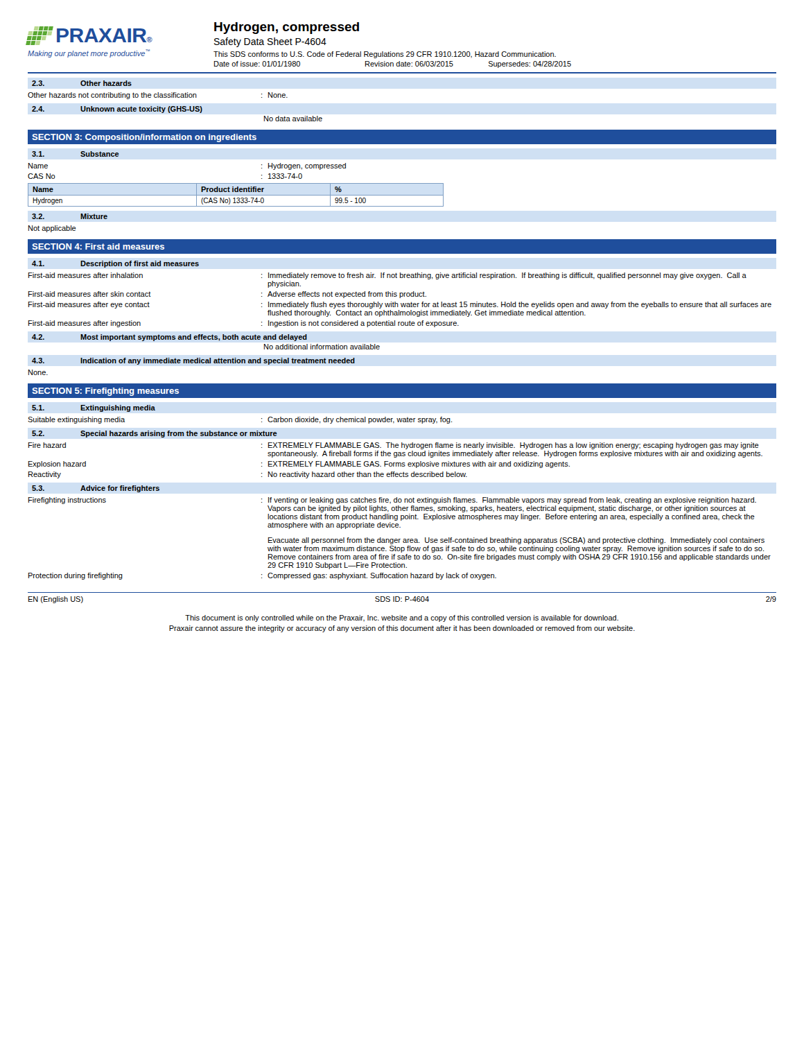PRAXAIR®
Making our planet more productive™
Hydrogen, compressed
Safety Data Sheet P-4604
This SDS conforms to U.S. Code of Federal Regulations 29 CFR 1910.1200, Hazard Communication.
Date of issue: 01/01/1980 Revision date: 06/03/2015 Supersedes: 04/28/2015
2.3. Other hazards
Other hazards not contributing to the classification
:
None.
2.4. Unknown acute toxicity (GHS-US)
No data available
SECTION 3: Composition/information on ingredients
3.1. Substance
Name
:
Hydrogen, compressed
CAS No
:
1333-74-0
| Name | Product identifier | % |
| --- | --- | --- |
| Hydrogen | (CAS No) 1333-74-0 | 99.5 - 100 |
3.2. Mixture
Not applicable
SECTION 4: First aid measures
4.1. Description of first aid measures
First-aid measures after inhalation
:
Immediately remove to fresh air. If not breathing, give artificial respiration. If breathing is difficult, qualified personnel may give oxygen. Call a physician.
First-aid measures after skin contact
:
Adverse effects not expected from this product.
First-aid measures after eye contact
:
Immediately flush eyes thoroughly with water for at least 15 minutes. Hold the eyelids open and away from the eyeballs to ensure that all surfaces are flushed thoroughly. Contact an ophthalmologist immediately. Get immediate medical attention.
First-aid measures after ingestion
:
Ingestion is not considered a potential route of exposure.
4.2. Most important symptoms and effects, both acute and delayed
No additional information available
4.3. Indication of any immediate medical attention and special treatment needed
None.
SECTION 5: Firefighting measures
5.1. Extinguishing media
Suitable extinguishing media
:
Carbon dioxide, dry chemical powder, water spray, fog.
5.2. Special hazards arising from the substance or mixture
Fire hazard
:
EXTREMELY FLAMMABLE GAS. The hydrogen flame is nearly invisible. Hydrogen has a low ignition energy; escaping hydrogen gas may ignite spontaneously. A fireball forms if the gas cloud ignites immediately after release. Hydrogen forms explosive mixtures with air and oxidizing agents.
Explosion hazard
:
EXTREMELY FLAMMABLE GAS. Forms explosive mixtures with air and oxidizing agents.
Reactivity
:
No reactivity hazard other than the effects described below.
5.3. Advice for firefighters
Firefighting instructions
:
If venting or leaking gas catches fire, do not extinguish flames. Flammable vapors may spread from leak, creating an explosive reignition hazard. Vapors can be ignited by pilot lights, other flames, smoking, sparks, heaters, electrical equipment, static discharge, or other ignition sources at locations distant from product handling point. Explosive atmospheres may linger. Before entering an area, especially a confined area, check the atmosphere with an appropriate device.
Evacuate all personnel from the danger area. Use self-contained breathing apparatus (SCBA) and protective clothing. Immediately cool containers with water from maximum distance. Stop flow of gas if safe to do so, while continuing cooling water spray. Remove ignition sources if safe to do so. Remove containers from area of fire if safe to do so. On-site fire brigades must comply with OSHA 29 CFR 1910.156 and applicable standards under 29 CFR 1910 Subpart L—Fire Protection.
Protection during firefighting
:
Compressed gas: asphyxiant. Suffocation hazard by lack of oxygen.
EN (English US)
SDS ID: P-4604
2/9
This document is only controlled while on the Praxair, Inc. website and a copy of this controlled version is available for download.
Praxair cannot assure the integrity or accuracy of any version of this document after it has been downloaded or removed from our website.